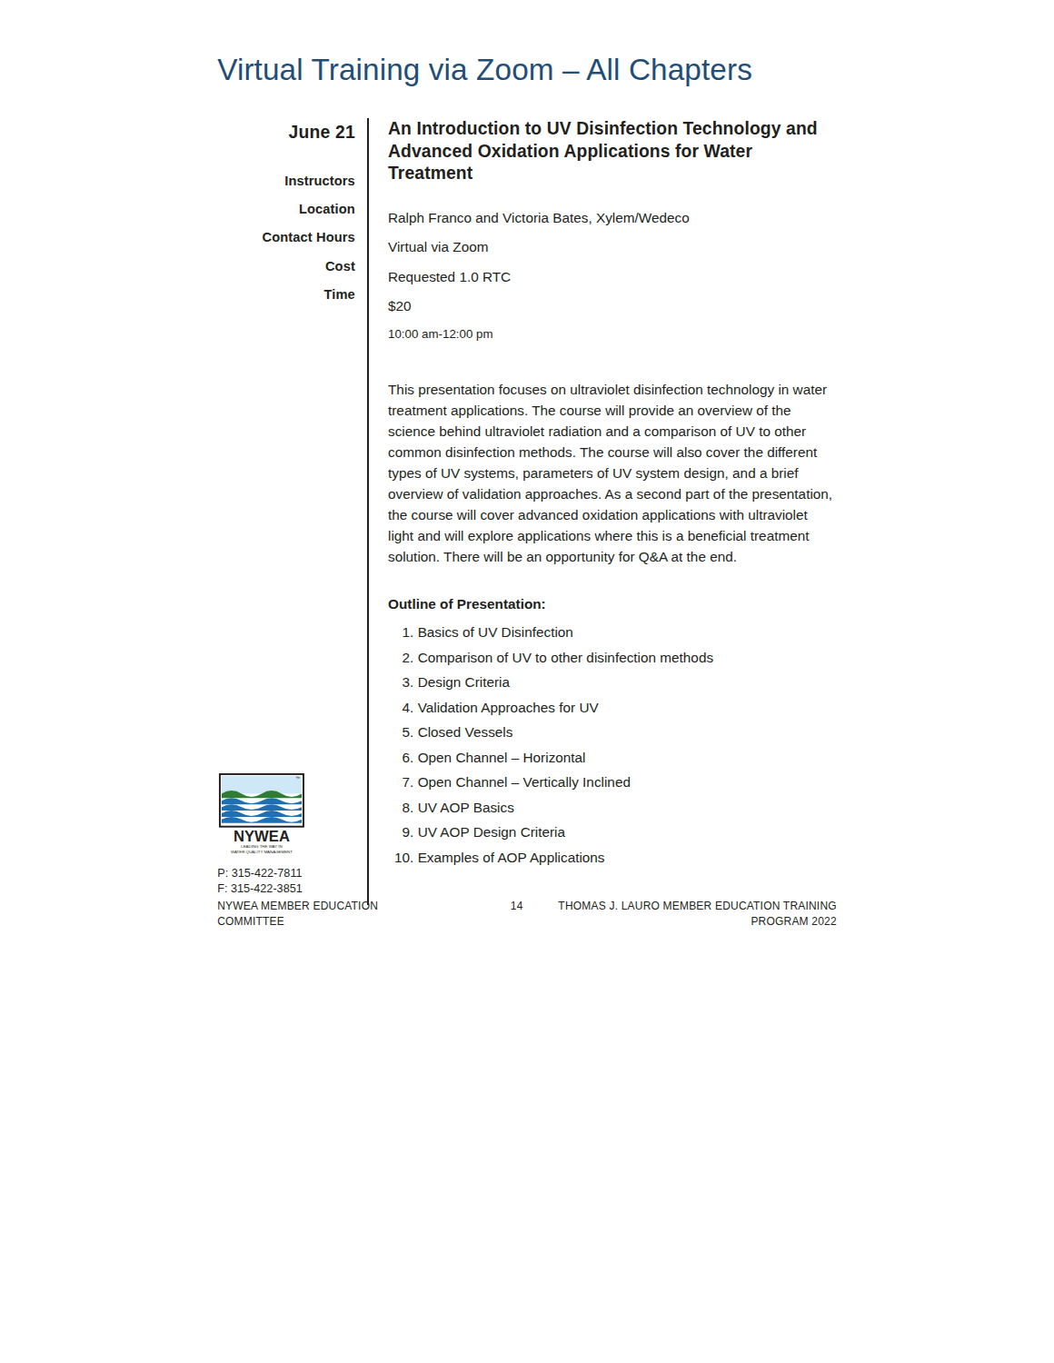Virtual Training via Zoom – All Chapters
June 21
Instructors
Location
Contact Hours
Cost
Time
An Introduction to UV Disinfection Technology and
Advanced Oxidation Applications for Water Treatment
Ralph Franco and Victoria Bates, Xylem/Wedeco
Virtual via Zoom
Requested 1.0 RTC
$20
10:00 am-12:00 pm
This presentation focuses on ultraviolet disinfection technology in water treatment applications. The course will provide an overview of the science behind ultraviolet radiation and a comparison of UV to other common disinfection methods. The course will also cover the different types of UV systems, parameters of UV system design, and a brief overview of validation approaches. As a second part of the presentation, the course will cover advanced oxidation applications with ultraviolet light and will explore applications where this is a beneficial treatment solution. There will be an opportunity for Q&A at the end.
Outline of Presentation:
Basics of UV Disinfection
Comparison of UV to other disinfection methods
Design Criteria
Validation Approaches for UV
Closed Vessels
Open Channel – Horizontal
Open Channel – Vertically Inclined
UV AOP Basics
UV AOP Design Criteria
Examples of AOP Applications
NYWEA LEADING THE WAY IN WATER QUALITY MANAGEMENT ™
P: 315-422-7811
F: 315-422-3851
NYWEA MEMBER EDUCATION COMMITTEE
14
THOMAS J. LAURO MEMBER EDUCATION TRAINING PROGRAM 2022